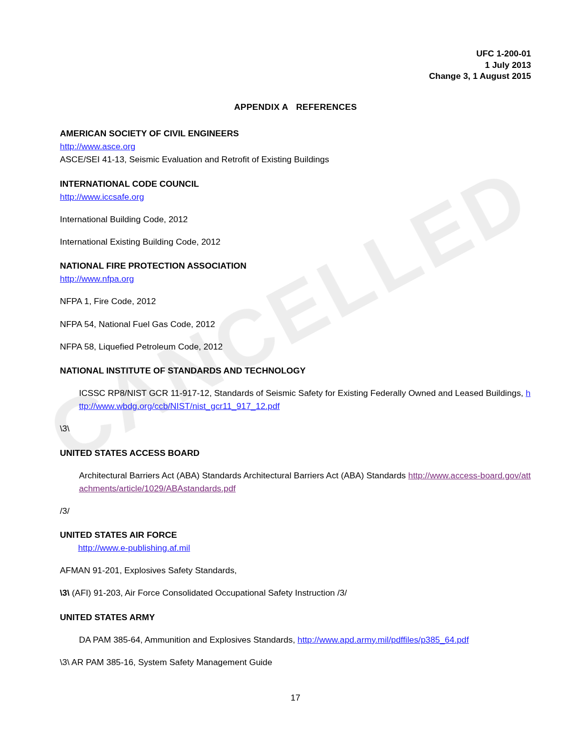CANCELLED
UFC 1-200-01
1 July 2013
Change 3, 1 August 2015
APPENDIX A REFERENCES
American Society of Civil Engineers
http://www.asce.org
ASCE/SEI 41-13, Seismic Evaluation and Retrofit of Existing Buildings
International Code Council
http://www.iccsafe.org
International Building Code, 2012
International Existing Building Code, 2012
National Fire Protection Association
http://www.nfpa.org
NFPA 1, Fire Code, 2012
NFPA 54, National Fuel Gas Code, 2012
NFPA 58, Liquefied Petroleum Code, 2012
National Institute of Standards and Technology
ICSSC RP8/NIST GCR 11-917-12, Standards of Seismic Safety for Existing Federally Owned and Leased Buildings, http://www.wbdg.org/ccb/NIST/nist_gcr11_917_12.pdf
\3\
United States Access Board
Architectural Barriers Act (ABA) Standards Architectural Barriers Act (ABA) Standards http://www.access-board.gov/attachments/article/1029/ABAstandards.pdf
/3/
United States Air Force
http://www.e-publishing.af.mil
AFMAN 91-201, Explosives Safety Standards,
\3\ (AFI) 91-203, Air Force Consolidated Occupational Safety Instruction /3/
United States Army
DA PAM 385-64, Ammunition and Explosives Standards, http://www.apd.army.mil/pdffiles/p385_64.pdf
\3\ AR PAM 385-16, System Safety Management Guide
17